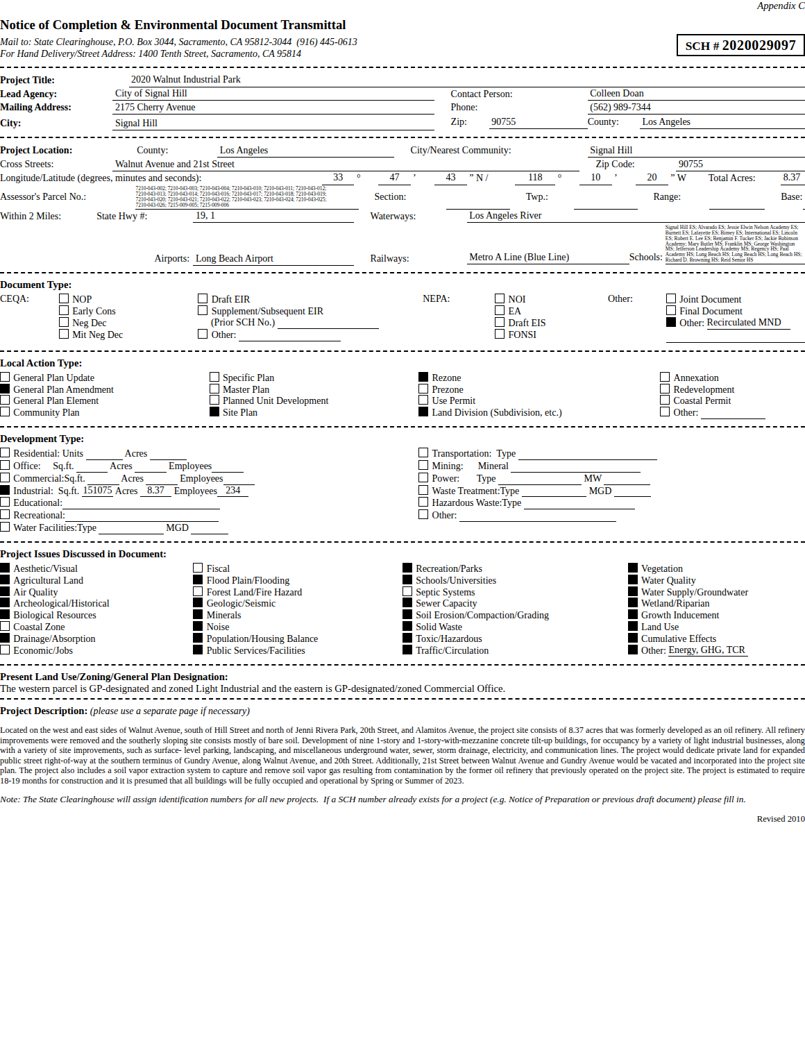Appendix C
Notice of Completion & Environmental Document Transmittal
Mail to: State Clearinghouse, P.O. Box 3044, Sacramento, CA 95812-3044 (916) 445-0613
For Hand Delivery/Street Address: 1400 Tenth Street, Sacramento, CA 95814
SCH # 2020029097
| Project Title: | 2020 Walnut Industrial Park |
| Lead Agency: | City of Signal Hill | | Contact Person: | Colleen Doan |
| Mailing Address: | 2175 Cherry Avenue | | Phone: | (562) 989-7344 |
| City: | Signal Hill | | / Zip: / 90755 / | / County: / Los Angeles / |
| Project Location: | County: | Los Angeles | | City/Nearest Community: | Signal Hill |
| Cross Streets: | Walnut Avenue and 21st Street | | Zip Code: | 90755 |
| Longitude/Latitude (degrees, minutes and seconds): | 33 | ° | 47 | ’ | 43 | ” N / | 118 | ° | 10 | ’ | 20 | ” W | Total Acres: | 8.37 |
| Assessor's Parcel No.: | 7210-043-002; 7210-043-003; 7210-043-004; 7210-043-010; 7210-043-011; 7210-043-012; 7210-043-013; 7210-043-014; 7210-043-016; 7210-043-017; 7210-043-018; 7210-043-019; 7210-043-020; 7210-043-021; 7210-043-022; 7210-043-023; 7210-043-024; 7210-043-025; 7210-043-026; 7215-009-005; 7215-009-006 | | Section: | | | Twp.: | | | Range: | | | Base: | |
| Within 2 Miles: | State Hwy #: | 19, 1 | | Waterways: | Los Angeles River |
| | Airports: | Long Beach Airport | | Railways: | / Metro A Line (Blue Line) / Schools: / Signal Hill ES; Alvarado ES; Jessie Elwin Nelson Academy ES; Burnett ES; Lafayette ES; Birney ES; International ES; Lincoln ES; Robert E. Lee ES; Benjamin F. Tucker ES; Jackie Robinson Academy; Mary Butler MS; Franklin MS; George Washington MS; Jefferson Leadership Academy MS; Regency HS; Paal Academy HS; Long Beach HS; Long Beach HS; Long Beach HS; Richard D. Browning HS; Reid Senior HS / |
Document Type:
| CEQA: | NOP Early Cons Neg Dec Mit Neg Dec | Draft EIR Supplement/Subsequent EIR (Prior SCH No.) Other: | NEPA: | NOI EA Draft EIS FONSI | Other: | Joint Document Final Document Other: Recirculated MND |
Local Action Type:
| General Plan Update General Plan Amendment General Plan Element Community Plan | Specific Plan Master Plan Planned Unit Development Site Plan | Rezone Prezone Use Permit Land Division (Subdivision, etc.) | Annexation Redevelopment Coastal Permit Other: |
Development Type:
| Residential: Units Acres Office: Sq.ft. Acres Employees Commercial:Sq.ft. Acres Employees Industrial: Sq.ft. 151075 Acres 8.37 Employees 234 Educational: Recreational: Water Facilities:Type MGD | Transportation: Type Mining: Mineral Power: Type MW Waste Treatment:Type MGD Hazardous Waste:Type Other: |
Project Issues Discussed in Document:
| Aesthetic/Visual Agricultural Land Air Quality Archeological/Historical Biological Resources Coastal Zone Drainage/Absorption Economic/Jobs | Fiscal Flood Plain/Flooding Forest Land/Fire Hazard Geologic/Seismic Minerals Noise Population/Housing Balance Public Services/Facilities | Recreation/Parks Schools/Universities Septic Systems Sewer Capacity Soil Erosion/Compaction/Grading Solid Waste Toxic/Hazardous Traffic/Circulation | Vegetation Water Quality Water Supply/Groundwater Wetland/Riparian Growth Inducement Land Use Cumulative Effects Other: Energy, GHG, TCR |
Present Land Use/Zoning/General Plan Designation:
The western parcel is GP-designated and zoned Light Industrial and the eastern is GP-designated/zoned Commercial Office.
Project Description: (please use a separate page if necessary)
Located on the west and east sides of Walnut Avenue, south of Hill Street and north of Jenni Rivera Park, 20th Street, and Alamitos Avenue, the project site consists of 8.37 acres that was formerly developed as an oil refinery. All refinery improvements were removed and the southerly sloping site consists mostly of bare soil. Development of nine 1-story and 1-story-with-mezzanine concrete tilt-up buildings, for occupancy by a variety of light industrial businesses, along with a variety of site improvements, such as surface- level parking, landscaping, and miscellaneous underground water, sewer, storm drainage, electricity, and communication lines. The project would dedicate private land for expanded public street right-of-way at the southern terminus of Gundry Avenue, along Walnut Avenue, and 20th Street. Additionally, 21st Street between Walnut Avenue and Gundry Avenue would be vacated and incorporated into the project site plan. The project also includes a soil vapor extraction system to capture and remove soil vapor gas resulting from contamination by the former oil refinery that previously operated on the project site. The project is estimated to require 18-19 months for construction and it is presumed that all buildings will be fully occupied and operational by Spring or Summer of 2023.
Note: The State Clearinghouse will assign identification numbers for all new projects. If a SCH number already exists for a project (e.g. Notice of Preparation or previous draft document) please fill in.
Revised 2010